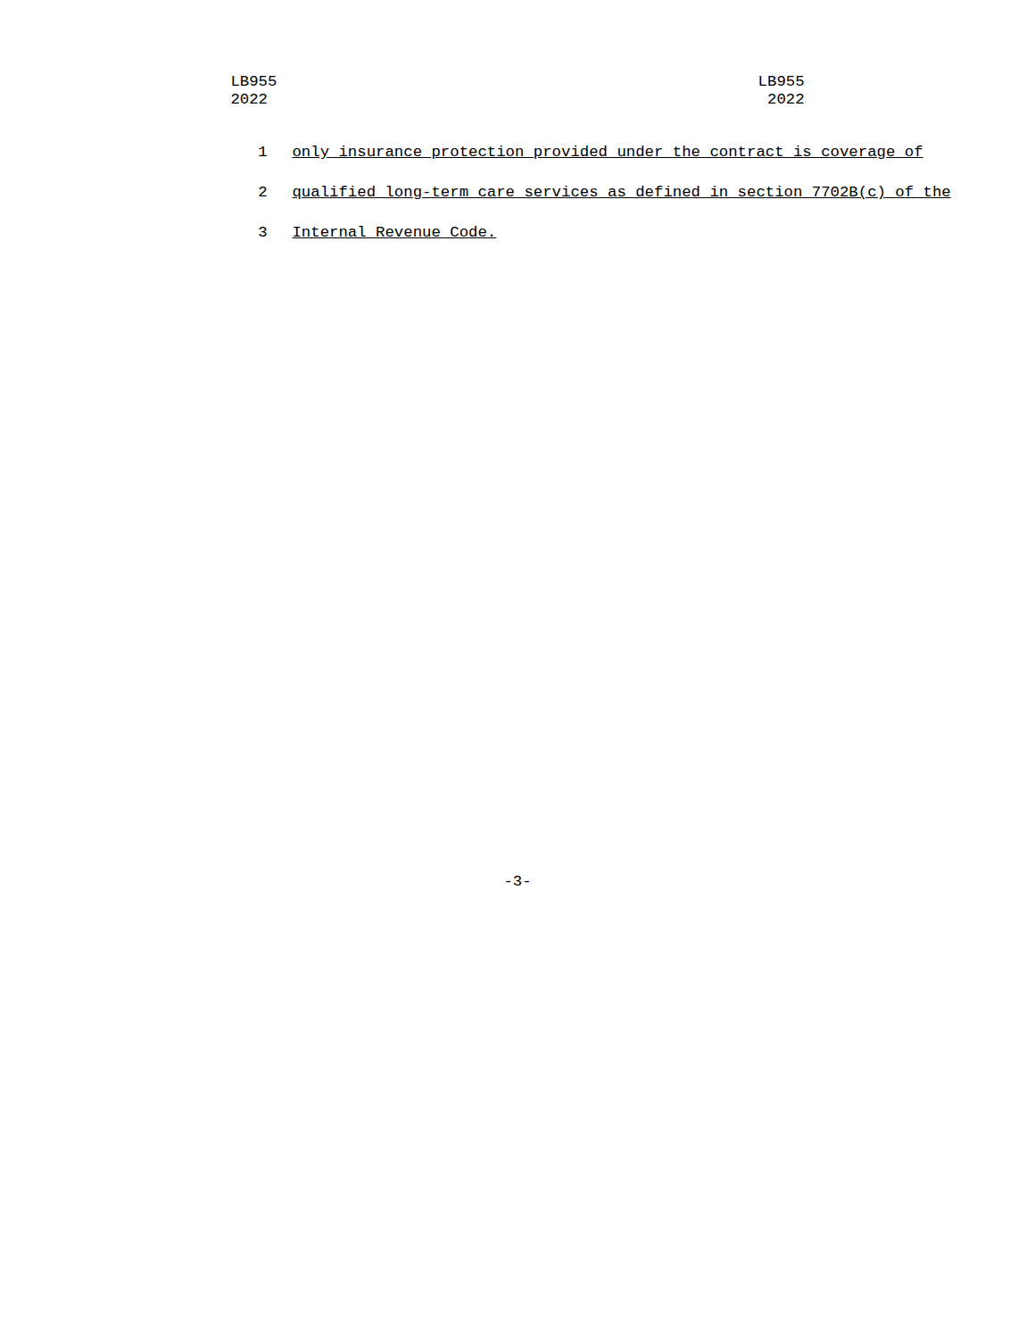LB955 2022
LB955 2022
1 only insurance protection provided under the contract is coverage of
2 qualified long-term care services as defined in section 7702B(c) of the
3 Internal Revenue Code.
-3-